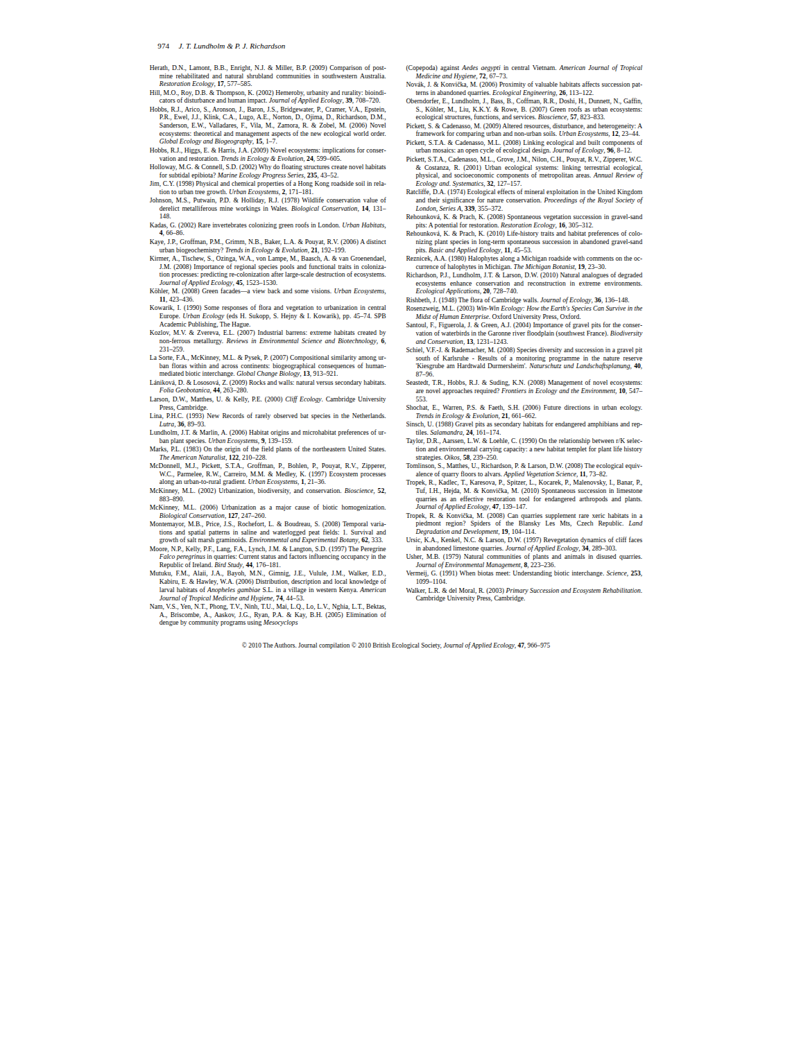974 J. T. Lundholm & P. J. Richardson
Herath, D.N., Lamont, B.B., Enright, N.J. & Miller, B.P. (2009) Comparison of post-mine rehabilitated and natural shrubland communities in southwestern Australia. Restoration Ecology, 17, 577–585.
Hill, M.O., Roy, D.B. & Thompson, K. (2002) Hemeroby, urbanity and rurality: bioindicators of disturbance and human impact. Journal of Applied Ecology, 39, 708–720.
Hobbs, R.J., Arico, S., Aronson, J., Baron, J.S., Bridgewater, P., Cramer, V.A., Epstein, P.R., Ewel, J.J., Klink, C.A., Lugo, A.E., Norton, D., Ojima, D., Richardson, D.M., Sanderson, E.W., Valladares, F., Vila, M., Zamora, R. & Zobel, M. (2006) Novel ecosystems: theoretical and management aspects of the new ecological world order. Global Ecology and Biogeography, 15, 1–7.
Hobbs, R.J., Higgs, E. & Harris, J.A. (2009) Novel ecosystems: implications for conservation and restoration. Trends in Ecology & Evolution, 24, 599–605.
Holloway, M.G. & Connell, S.D. (2002) Why do floating structures create novel habitats for subtidal epibiota? Marine Ecology Progress Series, 235, 43–52.
Jim, C.Y. (1998) Physical and chemical properties of a Hong Kong roadside soil in relation to urban tree growth. Urban Ecosystems, 2, 171–181.
Johnson, M.S., Putwain, P.D. & Holliday, R.J. (1978) Wildlife conservation value of derelict metalliferous mine workings in Wales. Biological Conservation, 14, 131–148.
Kadas, G. (2002) Rare invertebrates colonizing green roofs in London. Urban Habitats, 4, 66–86.
Kaye, J.P., Groffman, P.M., Grimm, N.B., Baker, L.A. & Pouyat, R.V. (2006) A distinct urban biogeochemistry? Trends in Ecology & Evolution, 21, 192–199.
Kirmer, A., Tischew, S., Ozinga, W.A., von Lampe, M., Baasch, A. & van Groenendael, J.M. (2008) Importance of regional species pools and functional traits in colonization processes: predicting re-colonization after large-scale destruction of ecosystems. Journal of Applied Ecology, 45, 1523–1530.
Köhler, M. (2008) Green facades—a view back and some visions. Urban Ecosystems, 11, 423–436.
Kowarik, I. (1990) Some responses of flora and vegetation to urbanization in central Europe. Urban Ecology (eds H. Sukopp, S. Hejny & I. Kowarik), pp. 45–74. SPB Academic Publishing, The Hague.
Kozlov, M.V. & Zvereva, E.L. (2007) Industrial barrens: extreme habitats created by non-ferrous metallurgy. Reviews in Environmental Science and Biotechnology, 6, 231–259.
La Sorte, F.A., McKinney, M.L. & Pysek, P. (2007) Compositional similarity among urban floras within and across continents: biogeographical consequences of human-mediated biotic interchange. Global Change Biology, 13, 913–921.
Lániková, D. & Lososová, Z. (2009) Rocks and walls: natural versus secondary habitats. Folia Geobotanica, 44, 263–280.
Larson, D.W., Matthes, U. & Kelly, P.E. (2000) Cliff Ecology. Cambridge University Press, Cambridge.
Lina, P.H.C. (1993) New Records of rarely observed bat species in the Netherlands. Lutra, 36, 89–93.
Lundholm, J.T. & Marlin, A. (2006) Habitat origins and microhabitat preferences of urban plant species. Urban Ecosystems, 9, 139–159.
Marks, P.L. (1983) On the origin of the field plants of the northeastern United States. The American Naturalist, 122, 210–228.
McDonnell, M.J., Pickett, S.T.A., Groffman, P., Bohlen, P., Pouyat, R.V., Zipperer, W.C., Parmelee, R.W., Carreiro, M.M. & Medley, K. (1997) Ecosystem processes along an urban-to-rural gradient. Urban Ecosystems, 1, 21–36.
McKinney, M.L. (2002) Urbanization, biodiversity, and conservation. Bioscience, 52, 883–890.
McKinney, M.L. (2006) Urbanization as a major cause of biotic homogenization. Biological Conservation, 127, 247–260.
Montemayor, M.B., Price, J.S., Rochefort, L. & Boudreau, S. (2008) Temporal variations and spatial patterns in saline and waterlogged peat fields: 1. Survival and growth of salt marsh graminoids. Environmental and Experimental Botany, 62, 333.
Moore, N.P., Kelly, P.F., Lang, F.A., Lynch, J.M. & Langton, S.D. (1997) The Peregrine Falco peregrinus in quarries: Current status and factors influencing occupancy in the Republic of Ireland. Bird Study, 44, 176–181.
Mutuku, F.M., Alaii, J.A., Bayoh, M.N., Gimnig, J.E., Vulule, J.M., Walker, E.D., Kabiru, E. & Hawley, W.A. (2006) Distribution, description and local knowledge of larval habitats of Anopheles gambiae S.L. in a village in western Kenya. American Journal of Tropical Medicine and Hygiene, 74, 44–53.
Nam, V.S., Yen, N.T., Phong, T.V., Ninh, T.U., Mai, L.Q., Lo, L.V., Nghia, L.T., Bektas, A., Briscombe, A., Aaskov, J.G., Ryan, P.A. & Kay, B.H. (2005) Elimination of dengue by community programs using Mesocyclops
(Copepoda) against Aedes aegypti in central Vietnam. American Journal of Tropical Medicine and Hygiene, 72, 67–73.
Novák, J. & Konvička, M. (2006) Proximity of valuable habitats affects succession patterns in abandoned quarries. Ecological Engineering, 26, 113–122.
Oberndorfer, E., Lundholm, J., Bass, B., Coffman, R.R., Doshi, H., Dunnett, N., Gaffin, S., Köhler, M., Liu, K.K.Y. & Rowe, B. (2007) Green roofs as urban ecosystems: ecological structures, functions, and services. Bioscience, 57, 823–833.
Pickett, S. & Cadenasso, M. (2009) Altered resources, disturbance, and heterogeneity: A framework for comparing urban and non-urban soils. Urban Ecosystems, 12, 23–44.
Pickett, S.T.A. & Cadenasso, M.L. (2008) Linking ecological and built components of urban mosaics: an open cycle of ecological design. Journal of Ecology, 96, 8–12.
Pickett, S.T.A., Cadenasso, M.L., Grove, J.M., Nilon, C.H., Pouyat, R.V., Zipperer, W.C. & Costanza, R. (2001) Urban ecological systems: linking terrestrial ecological, physical, and socioeconomic components of metropolitan areas. Annual Review of Ecology and. Systematics, 32, 127–157.
Ratcliffe, D.A. (1974) Ecological effects of mineral exploitation in the United Kingdom and their significance for nature conservation. Proceedings of the Royal Society of London, Series A, 339, 355–372.
Rehounková, K. & Prach, K. (2008) Spontaneous vegetation succession in gravel-sand pits: A potential for restoration. Restoration Ecology, 16, 305–312.
Rehounková, K. & Prach, K. (2010) Life-history traits and habitat preferences of colonizing plant species in long-term spontaneous succession in abandoned gravel-sand pits. Basic and Applied Ecology, 11, 45–53.
Reznicek, A.A. (1980) Halophytes along a Michigan roadside with comments on the occurrence of halophytes in Michigan. The Michigan Botanist, 19, 23–30.
Richardson, P.J., Lundholm, J.T. & Larson, D.W. (2010) Natural analogues of degraded ecosystems enhance conservation and reconstruction in extreme environments. Ecological Applications, 20, 728–740.
Rishbeth, J. (1948) The flora of Cambridge walls. Journal of Ecology, 36, 136–148.
Rosenzweig, M.L. (2003) Win-Win Ecology: How the Earth's Species Can Survive in the Midst of Human Enterprise. Oxford University Press, Oxford.
Santoul, F., Figuerola, J. & Green, A.J. (2004) Importance of gravel pits for the conservation of waterbirds in the Garonne river floodplain (southwest France). Biodiversity and Conservation, 13, 1231–1243.
Schiel, V.F.-J. & Rademacher, M. (2008) Species diversity and succession in a gravel pit south of Karlsruhe - Results of a monitoring programme in the nature reserve 'Kiesgrube am Hardtwald Durmersheim'. Naturschutz und Landschaftsplanung, 40, 87–96.
Seastedt, T.R., Hobbs, R.J. & Suding, K.N. (2008) Management of novel ecosystems: are novel approaches required? Frontiers in Ecology and the Environment, 10, 547–553.
Shochat, E., Warren, P.S. & Faeth, S.H. (2006) Future directions in urban ecology. Trends in Ecology & Evolution, 21, 661–662.
Sinsch, U. (1988) Gravel pits as secondary habitats for endangered amphibians and reptiles. Salamandra, 24, 161–174.
Taylor, D.R., Aarssen, L.W. & Loehle, C. (1990) On the relationship between r/K selection and environmental carrying capacity: a new habitat templet for plant life history strategies. Oikos, 58, 239–250.
Tomlinson, S., Matthes, U., Richardson, P. & Larson, D.W. (2008) The ecological equivalence of quarry floors to alvars. Applied Vegetation Science, 11, 73–82.
Tropek, R., Kadlec, T., Karesova, P., Spitzer, L., Kocarek, P., Malenovsky, I., Banar, P., Tuf, I.H., Hejda, M. & Konvička, M. (2010) Spontaneous succession in limestone quarries as an effective restoration tool for endangered arthropods and plants. Journal of Applied Ecology, 47, 139–147.
Tropek, R. & Konvička, M. (2008) Can quarries supplement rare xeric habitats in a piedmont region? Spiders of the Blansky Les Mts, Czech Republic. Land Degradation and Development, 19, 104–114.
Ursic, K.A., Kenkel, N.C. & Larson, D.W. (1997) Revegetation dynamics of cliff faces in abandoned limestone quarries. Journal of Applied Ecology, 34, 289–303.
Usher, M.B. (1979) Natural communities of plants and animals in disused quarries. Journal of Environmental Management, 8, 223–236.
Vermeij, G. (1991) When biotas meet: Understanding biotic interchange. Science, 253, 1099–1104.
Walker, L.R. & del Moral, R. (2003) Primary Succession and Ecosystem Rehabilitation. Cambridge University Press, Cambridge.
© 2010 The Authors. Journal compilation © 2010 British Ecological Society, Journal of Applied Ecology, 47, 966–975